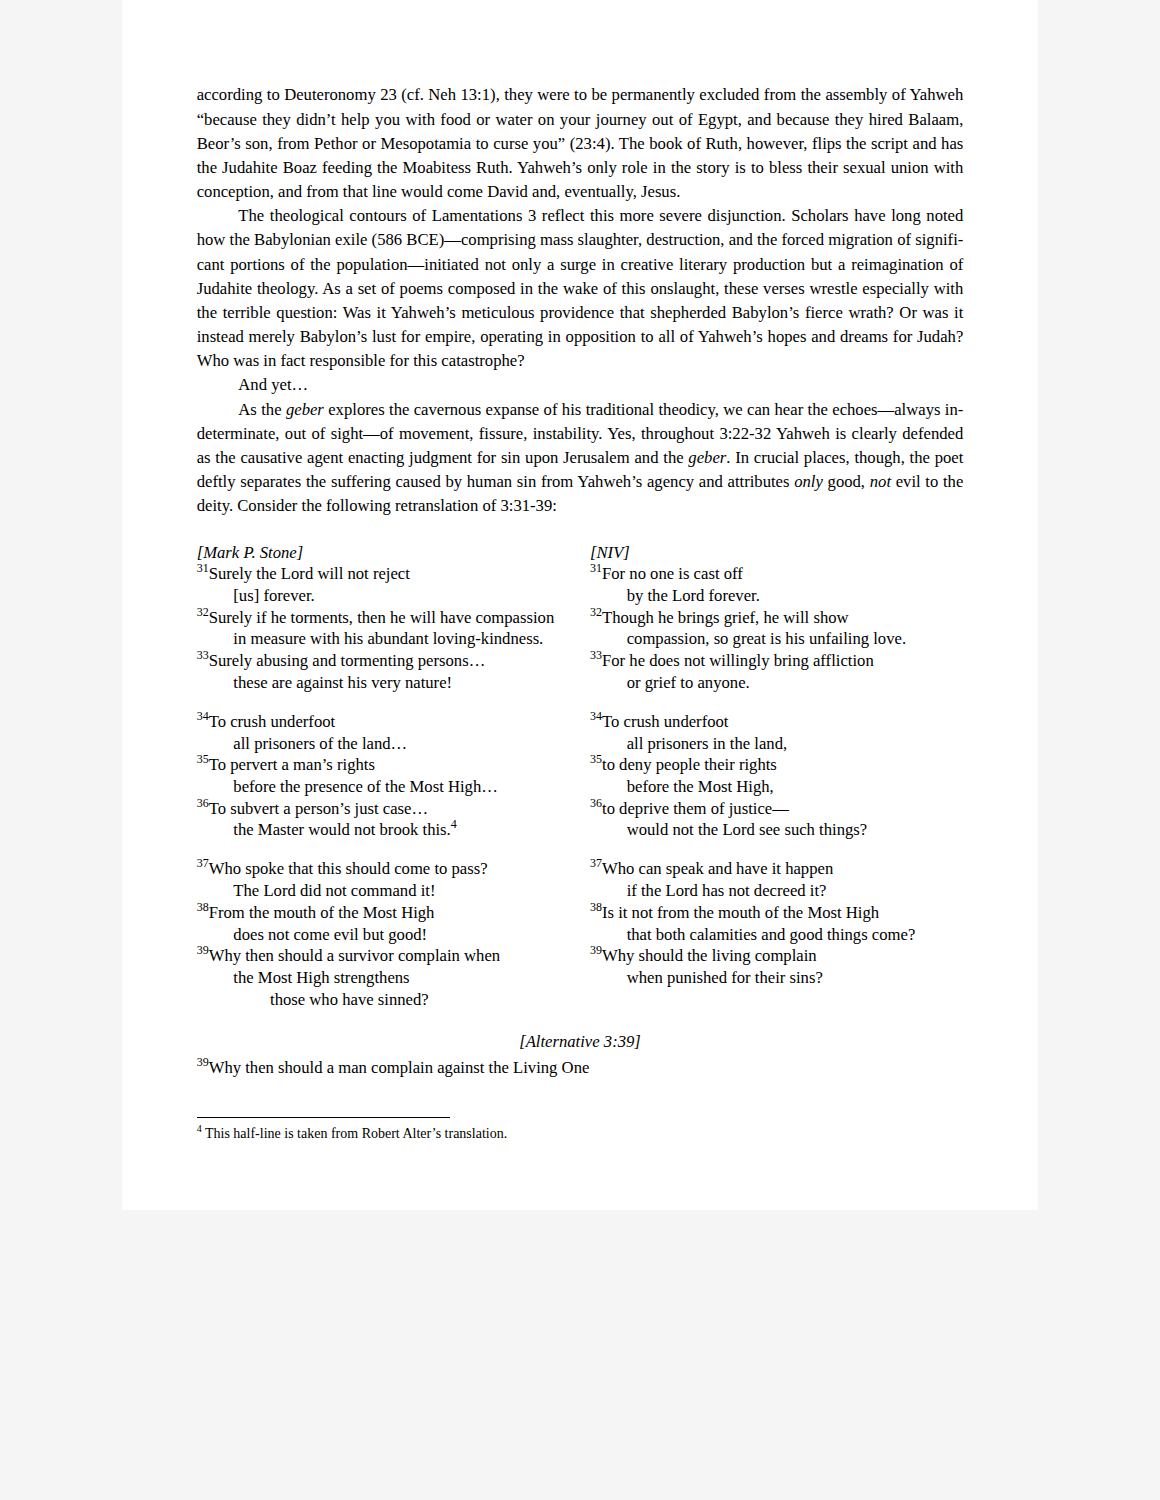according to Deuteronomy 23 (cf. Neh 13:1), they were to be permanently excluded from the assembly of Yahweh “because they didn’t help you with food or water on your journey out of Egypt, and because they hired Balaam, Beor’s son, from Pethor or Mesopotamia to curse you” (23:4). The book of Ruth, however, flips the script and has the Judahite Boaz feeding the Moabitess Ruth. Yahweh’s only role in the story is to bless their sexual union with conception, and from that line would come David and, eventually, Jesus.
The theological contours of Lamentations 3 reflect this more severe disjunction. Scholars have long noted how the Babylonian exile (586 BCE)—comprising mass slaughter, destruction, and the forced migration of significant portions of the population—initiated not only a surge in creative literary production but a reimagination of Judahite theology. As a set of poems composed in the wake of this onslaught, these verses wrestle especially with the terrible question: Was it Yahweh’s meticulous providence that shepherded Babylon’s fierce wrath? Or was it instead merely Babylon’s lust for empire, operating in opposition to all of Yahweh’s hopes and dreams for Judah? Who was in fact responsible for this catastrophe?
And yet…
As the geber explores the cavernous expanse of his traditional theodicy, we can hear the echoes—always indeterminate, out of sight—of movement, fissure, instability. Yes, throughout 3:22-32 Yahweh is clearly defended as the causative agent enacting judgment for sin upon Jerusalem and the geber. In crucial places, though, the poet deftly separates the suffering caused by human sin from Yahweh’s agency and attributes only good, not evil to the deity. Consider the following retranslation of 3:31-39:
| [ Mark P. Stone ] | [ NIV ] |
| 31 Surely the Lord will not reject [us] forever. 32 Surely if he torments, then he will have compassion in measure with his abundant loving-kindness. 33 Surely abusing and tormenting persons… these are against his very nature! 34 To crush underfoot all prisoners of the land… 35 To pervert a man’s rights before the presence of the Most High… 36 To subvert a person’s just case… the Master would not brook this. 4 37 Who spoke that this should come to pass? The Lord did not command it! 38 From the mouth of the Most High does not come evil but good! 39 Why then should a survivor complain when the Most High strengthens those who have sinned? | 31 For no one is cast off by the Lord forever. 32 Though he brings grief, he will show compassion, so great is his unfailing love. 33 For he does not willingly bring affliction or grief to anyone. 34 To crush underfoot all prisoners in the land, 35 to deny people their rights before the Most High, 36 to deprive them of justice— would not the Lord see such things? 37 Who can speak and have it happen if the Lord has not decreed it? 38 Is it not from the mouth of the Most High that both calamities and good things come? 39 Why should the living complain when punished for their sins? |
[Alternative 3:39]
39Why then should a man complain against the Living One
4 This half-line is taken from Robert Alter’s translation.